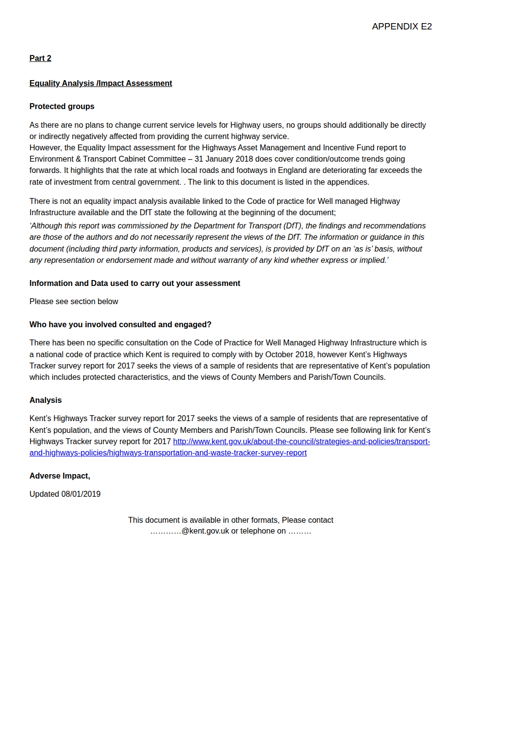APPENDIX E2
Part 2
Equality Analysis /Impact Assessment
Protected groups
As there are no plans to change current service levels for Highway users, no groups should additionally be directly or indirectly negatively affected from providing the current highway service.
However, the Equality Impact assessment for the Highways Asset Management and Incentive Fund report to Environment & Transport Cabinet Committee – 31 January 2018 does cover condition/outcome trends going forwards. It highlights that the rate at which local roads and footways in England are deteriorating far exceeds the rate of investment from central government. . The link to this document is listed in the appendices.
There is not an equality impact analysis available linked to the Code of practice for Well managed Highway Infrastructure available and the DfT state the following at the beginning of the document;
‘Although this report was commissioned by the Department for Transport (DfT), the findings and recommendations are those of the authors and do not necessarily represent the views of the DfT. The information or guidance in this document (including third party information, products and services), is provided by DfT on an ‘as is’ basis, without any representation or endorsement made and without warranty of any kind whether express or implied.’
Information and Data used to carry out your assessment
Please see section below
Who have you involved consulted and engaged?
There has been no specific consultation on the Code of Practice for Well Managed Highway Infrastructure which is a national code of practice which Kent is required to comply with by October 2018, however Kent’s Highways Tracker survey report for 2017 seeks the views of a sample of residents that are representative of Kent’s population which includes protected characteristics, and the views of County Members and Parish/Town Councils.
Analysis
Kent’s Highways Tracker survey report for 2017 seeks the views of a sample of residents that are representative of Kent’s population, and the views of County Members and Parish/Town Councils. Please see following link for Kent’s Highways Tracker survey report for 2017 http://www.kent.gov.uk/about-the-council/strategies-and-policies/transport-and-highways-policies/highways-transportation-and-waste-tracker-survey-report
Adverse Impact,
Updated 08/01/2019
This document is available in other formats, Please contact
…………@kent.gov.uk or telephone on ………